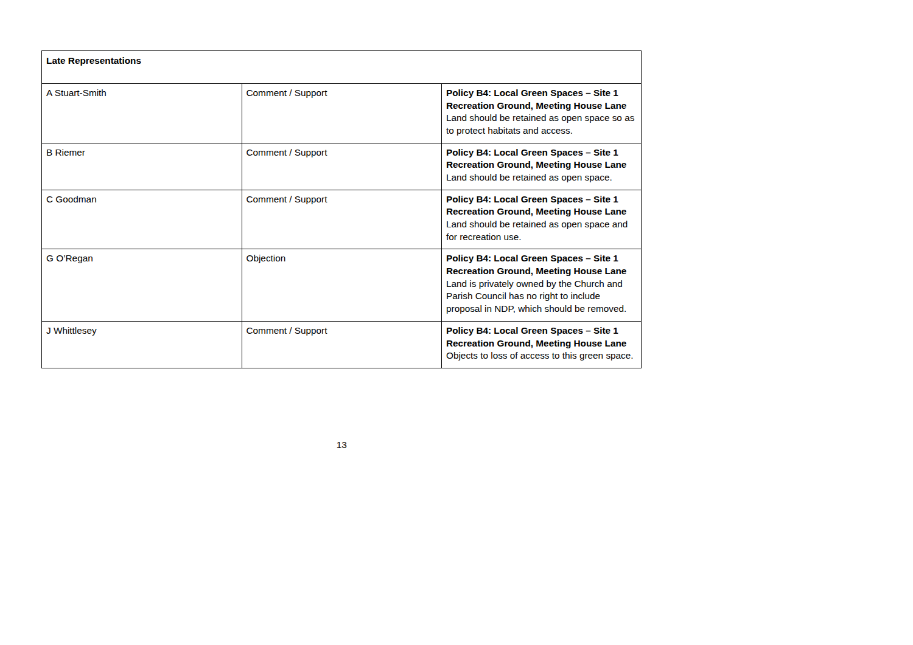| Late Representations |
| A Stuart-Smith | Comment / Support | Policy B4: Local Green Spaces – Site 1 Recreation Ground, Meeting House Lane Land should be retained as open space so as to protect habitats and access. |
| B Riemer | Comment / Support | Policy B4: Local Green Spaces – Site 1 Recreation Ground, Meeting House Lane Land should be retained as open space. |
| C Goodman | Comment / Support | Policy B4: Local Green Spaces – Site 1 Recreation Ground, Meeting House Lane Land should be retained as open space and for recreation use. |
| G O’Regan | Objection | Policy B4: Local Green Spaces – Site 1 Recreation Ground, Meeting House Lane Land is privately owned by the Church and Parish Council has no right to include proposal in NDP, which should be removed. |
| J Whittlesey | Comment / Support | Policy B4: Local Green Spaces – Site 1 Recreation Ground, Meeting House Lane Objects to loss of access to this green space. |
13